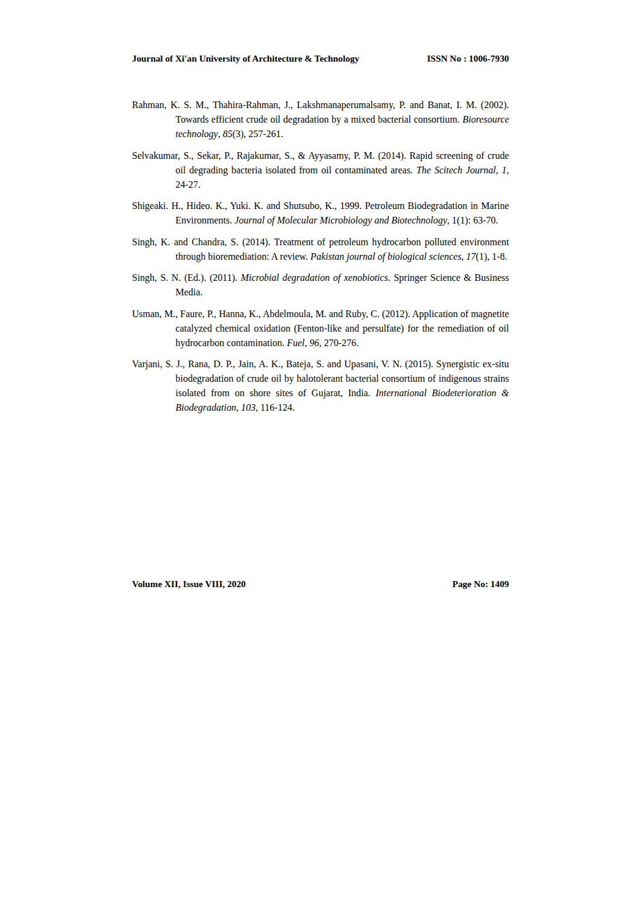Journal of Xi'an University of Architecture & Technology ISSN No : 1006-7930
Rahman, K. S. M., Thahira-Rahman, J., Lakshmanaperumalsamy, P. and Banat, I. M. (2002). Towards efficient crude oil degradation by a mixed bacterial consortium. Bioresource technology, 85(3), 257-261.
Selvakumar, S., Sekar, P., Rajakumar, S., & Ayyasamy, P. M. (2014). Rapid screening of crude oil degrading bacteria isolated from oil contaminated areas. The Scitech Journal, 1, 24-27.
Shigeaki. H., Hideo. K., Yuki. K. and Shutsubo, K., 1999. Petroleum Biodegradation in Marine Environments. Journal of Molecular Microbiology and Biotechnology, 1(1): 63-70.
Singh, K. and Chandra, S. (2014). Treatment of petroleum hydrocarbon polluted environment through bioremediation: A review. Pakistan journal of biological sciences, 17(1), 1-8.
Singh, S. N. (Ed.). (2011). Microbial degradation of xenobiotics. Springer Science & Business Media.
Usman, M., Faure, P., Hanna, K., Abdelmoula, M. and Ruby, C. (2012). Application of magnetite catalyzed chemical oxidation (Fenton-like and persulfate) for the remediation of oil hydrocarbon contamination. Fuel, 96, 270-276.
Varjani, S. J., Rana, D. P., Jain, A. K., Bateja, S. and Upasani, V. N. (2015). Synergistic ex-situ biodegradation of crude oil by halotolerant bacterial consortium of indigenous strains isolated from on shore sites of Gujarat, India. International Biodeterioration & Biodegradation, 103, 116-124.
Volume XII, Issue VIII, 2020 Page No: 1409